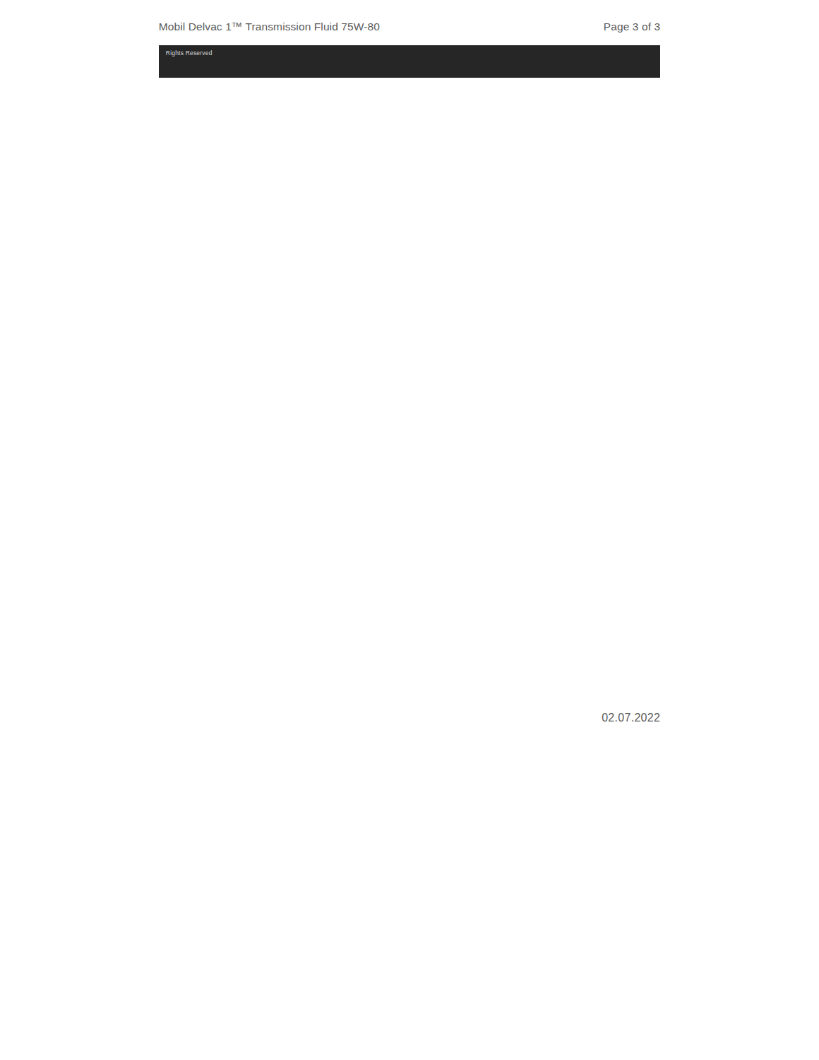Mobil Delvac 1™ Transmission Fluid 75W-80 Page 3 of 3
Rights Reserved
02.07.2022